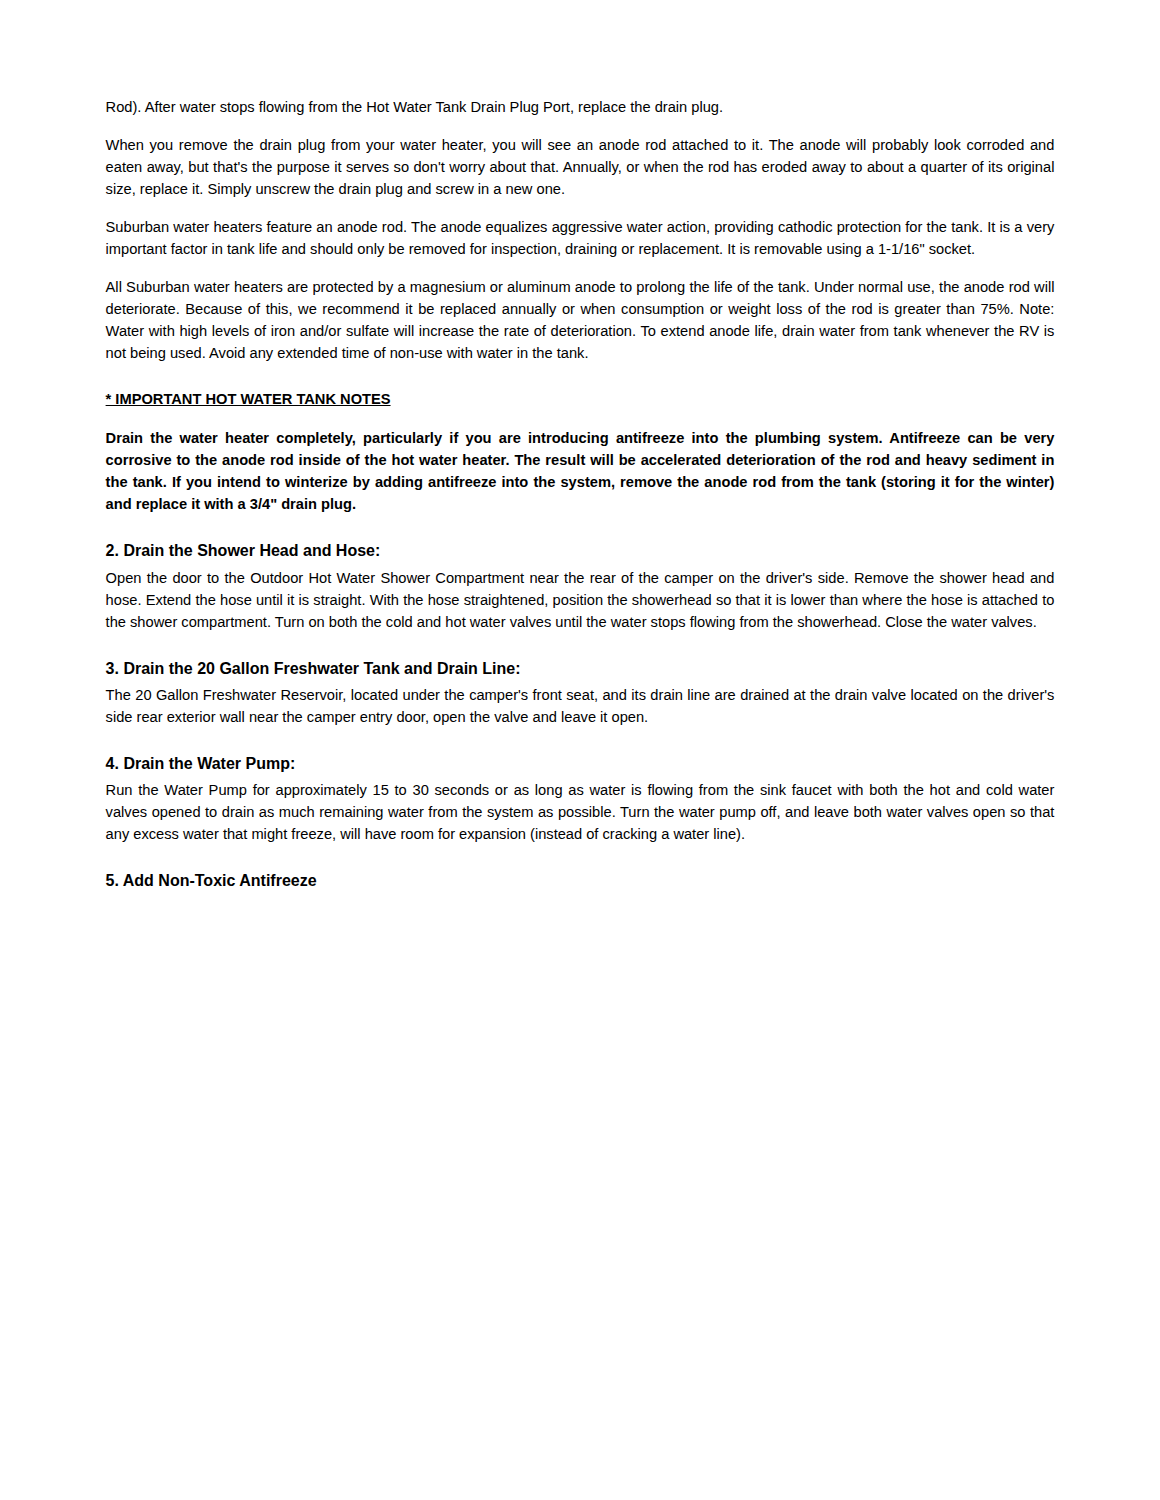Rod). After water stops flowing from the Hot Water Tank Drain Plug Port, replace the drain plug.
When you remove the drain plug from your water heater, you will see an anode rod attached to it. The anode will probably look corroded and eaten away, but that's the purpose it serves so don't worry about that. Annually, or when the rod has eroded away to about a quarter of its original size, replace it. Simply unscrew the drain plug and screw in a new one.
Suburban water heaters feature an anode rod. The anode equalizes aggressive water action, providing cathodic protection for the tank. It is a very important factor in tank life and should only be removed for inspection, draining or replacement. It is removable using a 1-1/16" socket.
All Suburban water heaters are protected by a magnesium or aluminum anode to prolong the life of the tank. Under normal use, the anode rod will deteriorate. Because of this, we recommend it be replaced annually or when consumption or weight loss of the rod is greater than 75%. Note: Water with high levels of iron and/or sulfate will increase the rate of deterioration. To extend anode life, drain water from tank whenever the RV is not being used. Avoid any extended time of non-use with water in the tank.
* IMPORTANT HOT WATER TANK NOTES
Drain the water heater completely, particularly if you are introducing antifreeze into the plumbing system. Antifreeze can be very corrosive to the anode rod inside of the hot water heater. The result will be accelerated deterioration of the rod and heavy sediment in the tank. If you intend to winterize by adding antifreeze into the system, remove the anode rod from the tank (storing it for the winter) and replace it with a 3/4" drain plug.
2. Drain the Shower Head and Hose:
Open the door to the Outdoor Hot Water Shower Compartment near the rear of the camper on the driver's side. Remove the shower head and hose. Extend the hose until it is straight. With the hose straightened, position the showerhead so that it is lower than where the hose is attached to the shower compartment. Turn on both the cold and hot water valves until the water stops flowing from the showerhead. Close the water valves.
3. Drain the 20 Gallon Freshwater Tank and Drain Line:
The 20 Gallon Freshwater Reservoir, located under the camper's front seat, and its drain line are drained at the drain valve located on the driver's side rear exterior wall near the camper entry door, open the valve and leave it open.
4. Drain the Water Pump:
Run the Water Pump for approximately 15 to 30 seconds or as long as water is flowing from the sink faucet with both the hot and cold water valves opened to drain as much remaining water from the system as possible. Turn the water pump off, and leave both water valves open so that any excess water that might freeze, will have room for expansion (instead of cracking a water line).
5. Add Non-Toxic Antifreeze